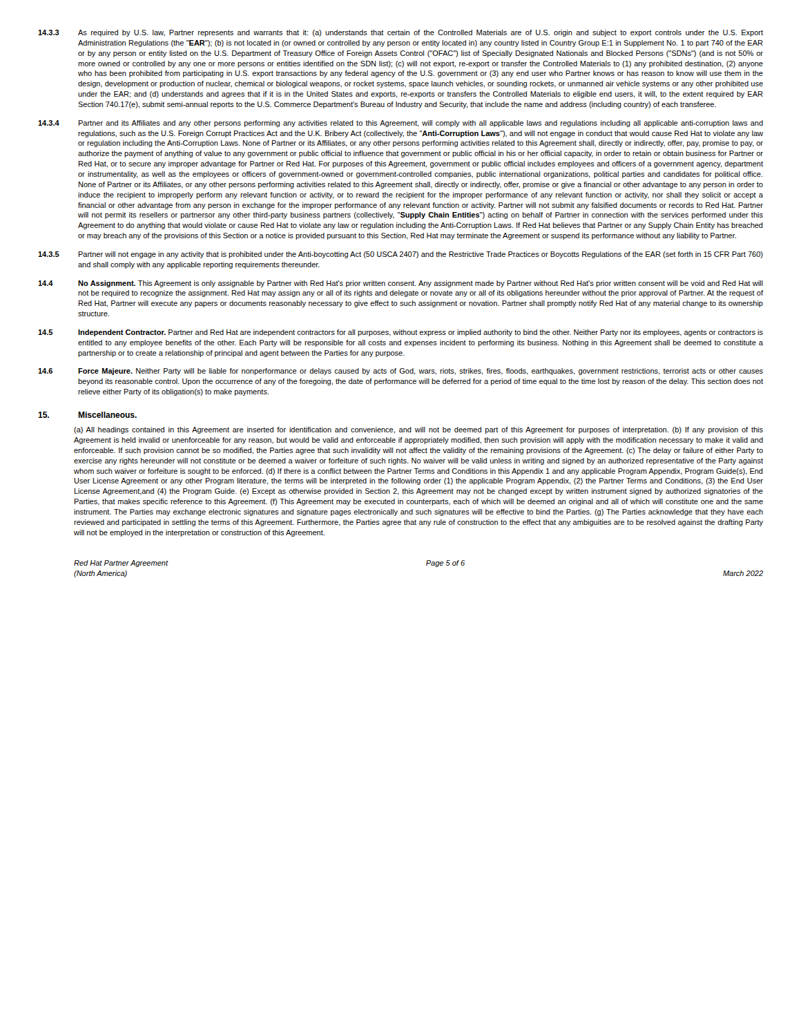14.3.3
As required by U.S. law, Partner represents and warrants that it: (a) understands that certain of the Controlled Materials are of U.S. origin and subject to export controls under the U.S. Export Administration Regulations (the "EAR"); (b) is not located in (or owned or controlled by any person or entity located in) any country listed in Country Group E:1 in Supplement No. 1 to part 740 of the EAR or by any person or entity listed on the U.S. Department of Treasury Office of Foreign Assets Control ("OFAC") list of Specially Designated Nationals and Blocked Persons ("SDNs") (and is not 50% or more owned or controlled by any one or more persons or entities identified on the SDN list); (c) will not export, re-export or transfer the Controlled Materials to (1) any prohibited destination, (2) anyone who has been prohibited from participating in U.S. export transactions by any federal agency of the U.S. government or (3) any end user who Partner knows or has reason to know will use them in the design, development or production of nuclear, chemical or biological weapons, or rocket systems, space launch vehicles, or sounding rockets, or unmanned air vehicle systems or any other prohibited use under the EAR; and (d) understands and agrees that if it is in the United States and exports, re-exports or transfers the Controlled Materials to eligible end users, it will, to the extent required by EAR Section 740.17(e), submit semi-annual reports to the U.S. Commerce Department's Bureau of Industry and Security, that include the name and address (including country) of each transferee.
14.3.4
Partner and its Affiliates and any other persons performing any activities related to this Agreement, will comply with all applicable laws and regulations including all applicable anti-corruption laws and regulations, such as the U.S. Foreign Corrupt Practices Act and the U.K. Bribery Act (collectively, the "Anti-Corruption Laws"), and will not engage in conduct that would cause Red Hat to violate any law or regulation including the Anti-Corruption Laws. None of Partner or its Affiliates, or any other persons performing activities related to this Agreement shall, directly or indirectly, offer, pay, promise to pay, or authorize the payment of anything of value to any government or public official to influence that government or public official in his or her official capacity, in order to retain or obtain business for Partner or Red Hat, or to secure any improper advantage for Partner or Red Hat. For purposes of this Agreement, government or public official includes employees and officers of a government agency, department or instrumentality, as well as the employees or officers of government-owned or government-controlled companies, public international organizations, political parties and candidates for political office. None of Partner or its Affiliates, or any other persons performing activities related to this Agreement shall, directly or indirectly, offer, promise or give a financial or other advantage to any person in order to induce the recipient to improperly perform any relevant function or activity, or to reward the recipient for the improper performance of any relevant function or activity, nor shall they solicit or accept a financial or other advantage from any person in exchange for the improper performance of any relevant function or activity. Partner will not submit any falsified documents or records to Red Hat. Partner will not permit its resellers or partnersor any other third-party business partners (collectively, "Supply Chain Entities") acting on behalf of Partner in connection with the services performed under this Agreement to do anything that would violate or cause Red Hat to violate any law or regulation including the Anti-Corruption Laws. If Red Hat believes that Partner or any Supply Chain Entity has breached or may breach any of the provisions of this Section or a notice is provided pursuant to this Section, Red Hat may terminate the Agreement or suspend its performance without any liability to Partner.
14.3.5
Partner will not engage in any activity that is prohibited under the Anti-boycotting Act (50 USCA 2407) and the Restrictive Trade Practices or Boycotts Regulations of the EAR (set forth in 15 CFR Part 760) and shall comply with any applicable reporting requirements thereunder.
14.4
No Assignment. This Agreement is only assignable by Partner with Red Hat's prior written consent. Any assignment made by Partner without Red Hat's prior written consent will be void and Red Hat will not be required to recognize the assignment. Red Hat may assign any or all of its rights and delegate or novate any or all of its obligations hereunder without the prior approval of Partner. At the request of Red Hat, Partner will execute any papers or documents reasonably necessary to give effect to such assignment or novation. Partner shall promptly notify Red Hat of any material change to its ownership structure.
14.5
Independent Contractor. Partner and Red Hat are independent contractors for all purposes, without express or implied authority to bind the other. Neither Party nor its employees, agents or contractors is entitled to any employee benefits of the other. Each Party will be responsible for all costs and expenses incident to performing its business. Nothing in this Agreement shall be deemed to constitute a partnership or to create a relationship of principal and agent between the Parties for any purpose.
14.6
Force Majeure. Neither Party will be liable for nonperformance or delays caused by acts of God, wars, riots, strikes, fires, floods, earthquakes, government restrictions, terrorist acts or other causes beyond its reasonable control. Upon the occurrence of any of the foregoing, the date of performance will be deferred for a period of time equal to the time lost by reason of the delay. This section does not relieve either Party of its obligation(s) to make payments.
15.
Miscellaneous.
(a) All headings contained in this Agreement are inserted for identification and convenience, and will not be deemed part of this Agreement for purposes of interpretation. (b) If any provision of this Agreement is held invalid or unenforceable for any reason, but would be valid and enforceable if appropriately modified, then such provision will apply with the modification necessary to make it valid and enforceable. If such provision cannot be so modified, the Parties agree that such invalidity will not affect the validity of the remaining provisions of the Agreement. (c) The delay or failure of either Party to exercise any rights hereunder will not constitute or be deemed a waiver or forfeiture of such rights. No waiver will be valid unless in writing and signed by an authorized representative of the Party against whom such waiver or forfeiture is sought to be enforced. (d) If there is a conflict between the Partner Terms and Conditions in this Appendix 1 and any applicable Program Appendix, Program Guide(s), End User License Agreement or any other Program literature, the terms will be interpreted in the following order (1) the applicable Program Appendix, (2) the Partner Terms and Conditions, (3) the End User License Agreement,and (4) the Program Guide. (e) Except as otherwise provided in Section 2, this Agreement may not be changed except by written instrument signed by authorized signatories of the Parties, that makes specific reference to this Agreement. (f) This Agreement may be executed in counterparts, each of which will be deemed an original and all of which will constitute one and the same instrument. The Parties may exchange electronic signatures and signature pages electronically and such signatures will be effective to bind the Parties. (g) The Parties acknowledge that they have each reviewed and participated in settling the terms of this Agreement. Furthermore, the Parties agree that any rule of construction to the effect that any ambiguities are to be resolved against the drafting Party will not be employed in the interpretation or construction of this Agreement.
Red Hat Partner Agreement
(North America)
Page 5 of 6
March 2022